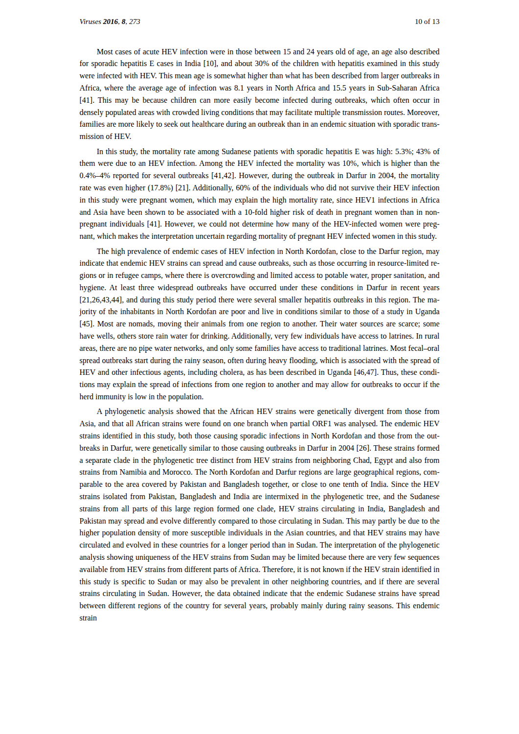Viruses 2016, 8, 273 10 of 13
Most cases of acute HEV infection were in those between 15 and 24 years old of age, an age also described for sporadic hepatitis E cases in India [10], and about 30% of the children with hepatitis examined in this study were infected with HEV. This mean age is somewhat higher than what has been described from larger outbreaks in Africa, where the average age of infection was 8.1 years in North Africa and 15.5 years in Sub-Saharan Africa [41]. This may be because children can more easily become infected during outbreaks, which often occur in densely populated areas with crowded living conditions that may facilitate multiple transmission routes. Moreover, families are more likely to seek out healthcare during an outbreak than in an endemic situation with sporadic transmission of HEV.
In this study, the mortality rate among Sudanese patients with sporadic hepatitis E was high: 5.3%; 43% of them were due to an HEV infection. Among the HEV infected the mortality was 10%, which is higher than the 0.4%–4% reported for several outbreaks [41,42]. However, during the outbreak in Darfur in 2004, the mortality rate was even higher (17.8%) [21]. Additionally, 60% of the individuals who did not survive their HEV infection in this study were pregnant women, which may explain the high mortality rate, since HEV1 infections in Africa and Asia have been shown to be associated with a 10-fold higher risk of death in pregnant women than in non-pregnant individuals [41]. However, we could not determine how many of the HEV-infected women were pregnant, which makes the interpretation uncertain regarding mortality of pregnant HEV infected women in this study.
The high prevalence of endemic cases of HEV infection in North Kordofan, close to the Darfur region, may indicate that endemic HEV strains can spread and cause outbreaks, such as those occurring in resource-limited regions or in refugee camps, where there is overcrowding and limited access to potable water, proper sanitation, and hygiene. At least three widespread outbreaks have occurred under these conditions in Darfur in recent years [21,26,43,44], and during this study period there were several smaller hepatitis outbreaks in this region. The majority of the inhabitants in North Kordofan are poor and live in conditions similar to those of a study in Uganda [45]. Most are nomads, moving their animals from one region to another. Their water sources are scarce; some have wells, others store rain water for drinking. Additionally, very few individuals have access to latrines. In rural areas, there are no pipe water networks, and only some families have access to traditional latrines. Most fecal–oral spread outbreaks start during the rainy season, often during heavy flooding, which is associated with the spread of HEV and other infectious agents, including cholera, as has been described in Uganda [46,47]. Thus, these conditions may explain the spread of infections from one region to another and may allow for outbreaks to occur if the herd immunity is low in the population.
A phylogenetic analysis showed that the African HEV strains were genetically divergent from those from Asia, and that all African strains were found on one branch when partial ORF1 was analysed. The endemic HEV strains identified in this study, both those causing sporadic infections in North Kordofan and those from the outbreaks in Darfur, were genetically similar to those causing outbreaks in Darfur in 2004 [26]. These strains formed a separate clade in the phylogenetic tree distinct from HEV strains from neighboring Chad, Egypt and also from strains from Namibia and Morocco. The North Kordofan and Darfur regions are large geographical regions, comparable to the area covered by Pakistan and Bangladesh together, or close to one tenth of India. Since the HEV strains isolated from Pakistan, Bangladesh and India are intermixed in the phylogenetic tree, and the Sudanese strains from all parts of this large region formed one clade, HEV strains circulating in India, Bangladesh and Pakistan may spread and evolve differently compared to those circulating in Sudan. This may partly be due to the higher population density of more susceptible individuals in the Asian countries, and that HEV strains may have circulated and evolved in these countries for a longer period than in Sudan. The interpretation of the phylogenetic analysis showing uniqueness of the HEV strains from Sudan may be limited because there are very few sequences available from HEV strains from different parts of Africa. Therefore, it is not known if the HEV strain identified in this study is specific to Sudan or may also be prevalent in other neighboring countries, and if there are several strains circulating in Sudan. However, the data obtained indicate that the endemic Sudanese strains have spread between different regions of the country for several years, probably mainly during rainy seasons. This endemic strain